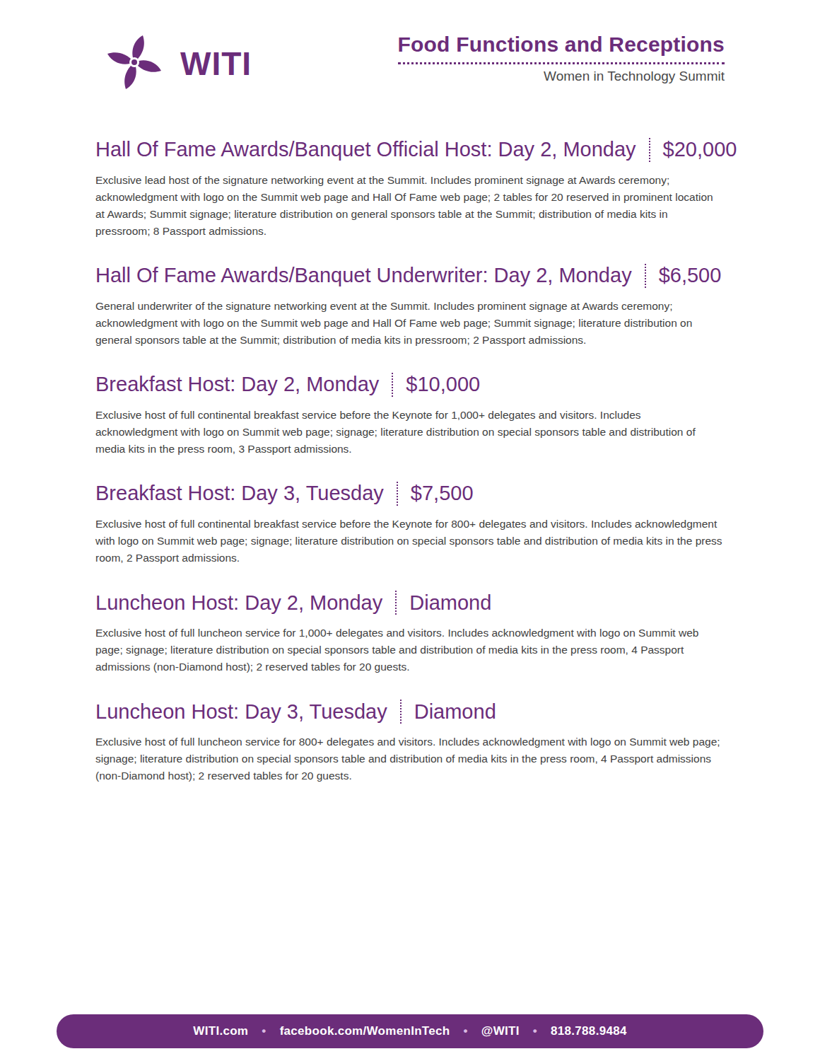WITI
Food Functions and Receptions
Women in Technology Summit
Hall Of Fame Awards/Banquet Official Host: Day 2, Monday $20,000
Exclusive lead host of the signature networking event at the Summit. Includes prominent signage at Awards ceremony; acknowledgment with logo on the Summit web page and Hall Of Fame web page; 2 tables for 20 reserved in prominent location at Awards; Summit signage; literature distribution on general sponsors table at the Summit; distribution of media kits in pressroom; 8 Passport admissions.
Hall Of Fame Awards/Banquet Underwriter: Day 2, Monday $6,500
General underwriter of the signature networking event at the Summit. Includes prominent signage at Awards ceremony; acknowledgment with logo on the Summit web page and Hall Of Fame web page; Summit signage; literature distribution on general sponsors table at the Summit; distribution of media kits in pressroom; 2 Passport admissions.
Breakfast Host: Day 2, Monday $10,000
Exclusive host of full continental breakfast service before the Keynote for 1,000+ delegates and visitors. Includes acknowledgment with logo on Summit web page; signage; literature distribution on special sponsors table and distribution of media kits in the press room, 3 Passport admissions.
Breakfast Host: Day 3, Tuesday $7,500
Exclusive host of full continental breakfast service before the Keynote for 800+ delegates and visitors. Includes acknowledgment with logo on Summit web page; signage; literature distribution on special sponsors table and distribution of media kits in the press room, 2 Passport admissions.
Luncheon Host: Day 2, Monday Diamond
Exclusive host of full luncheon service for 1,000+ delegates and visitors. Includes acknowledgment with logo on Summit web page; signage; literature distribution on special sponsors table and distribution of media kits in the press room, 4 Passport admissions (non-Diamond host); 2 reserved tables for 20 guests.
Luncheon Host: Day 3, Tuesday Diamond
Exclusive host of full luncheon service for 800+ delegates and visitors. Includes acknowledgment with logo on Summit web page; signage; literature distribution on special sponsors table and distribution of media kits in the press room, 4 Passport admissions (non-Diamond host); 2 reserved tables for 20 guests.
WITI.com • facebook.com/WomenInTech • @WITI • 818.788.9484